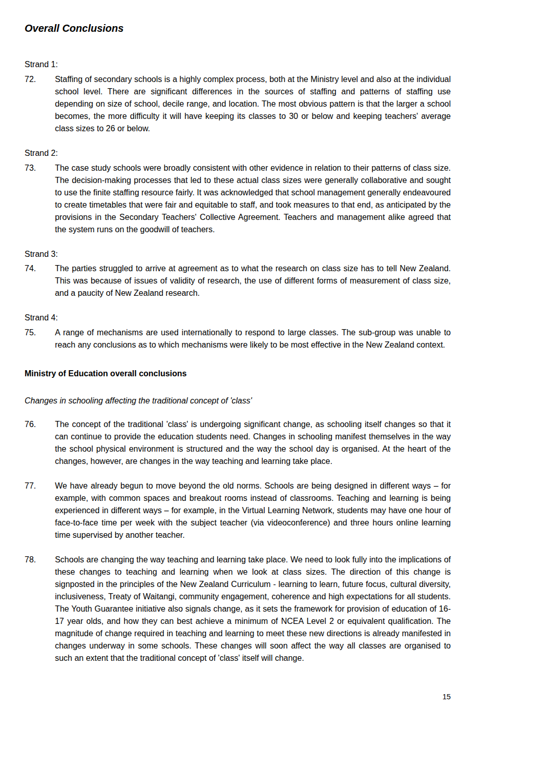Overall Conclusions
Strand 1:
72.
Staffing of secondary schools is a highly complex process, both at the Ministry level and also at the individual school level. There are significant differences in the sources of staffing and patterns of staffing use depending on size of school, decile range, and location. The most obvious pattern is that the larger a school becomes, the more difficulty it will have keeping its classes to 30 or below and keeping teachers' average class sizes to 26 or below.
Strand 2:
73.
The case study schools were broadly consistent with other evidence in relation to their patterns of class size. The decision-making processes that led to these actual class sizes were generally collaborative and sought to use the finite staffing resource fairly. It was acknowledged that school management generally endeavoured to create timetables that were fair and equitable to staff, and took measures to that end, as anticipated by the provisions in the Secondary Teachers' Collective Agreement. Teachers and management alike agreed that the system runs on the goodwill of teachers.
Strand 3:
74.
The parties struggled to arrive at agreement as to what the research on class size has to tell New Zealand. This was because of issues of validity of research, the use of different forms of measurement of class size, and a paucity of New Zealand research.
Strand 4:
75.
A range of mechanisms are used internationally to respond to large classes. The sub-group was unable to reach any conclusions as to which mechanisms were likely to be most effective in the New Zealand context.
Ministry of Education overall conclusions
Changes in schooling affecting the traditional concept of 'class'
76.
The concept of the traditional 'class' is undergoing significant change, as schooling itself changes so that it can continue to provide the education students need. Changes in schooling manifest themselves in the way the school physical environment is structured and the way the school day is organised. At the heart of the changes, however, are changes in the way teaching and learning take place.
77.
We have already begun to move beyond the old norms. Schools are being designed in different ways – for example, with common spaces and breakout rooms instead of classrooms. Teaching and learning is being experienced in different ways – for example, in the Virtual Learning Network, students may have one hour of face-to-face time per week with the subject teacher (via videoconference) and three hours online learning time supervised by another teacher.
78.
Schools are changing the way teaching and learning take place. We need to look fully into the implications of these changes to teaching and learning when we look at class sizes. The direction of this change is signposted in the principles of the New Zealand Curriculum - learning to learn, future focus, cultural diversity, inclusiveness, Treaty of Waitangi, community engagement, coherence and high expectations for all students. The Youth Guarantee initiative also signals change, as it sets the framework for provision of education of 16-17 year olds, and how they can best achieve a minimum of NCEA Level 2 or equivalent qualification. The magnitude of change required in teaching and learning to meet these new directions is already manifested in changes underway in some schools. These changes will soon affect the way all classes are organised to such an extent that the traditional concept of 'class' itself will change.
15